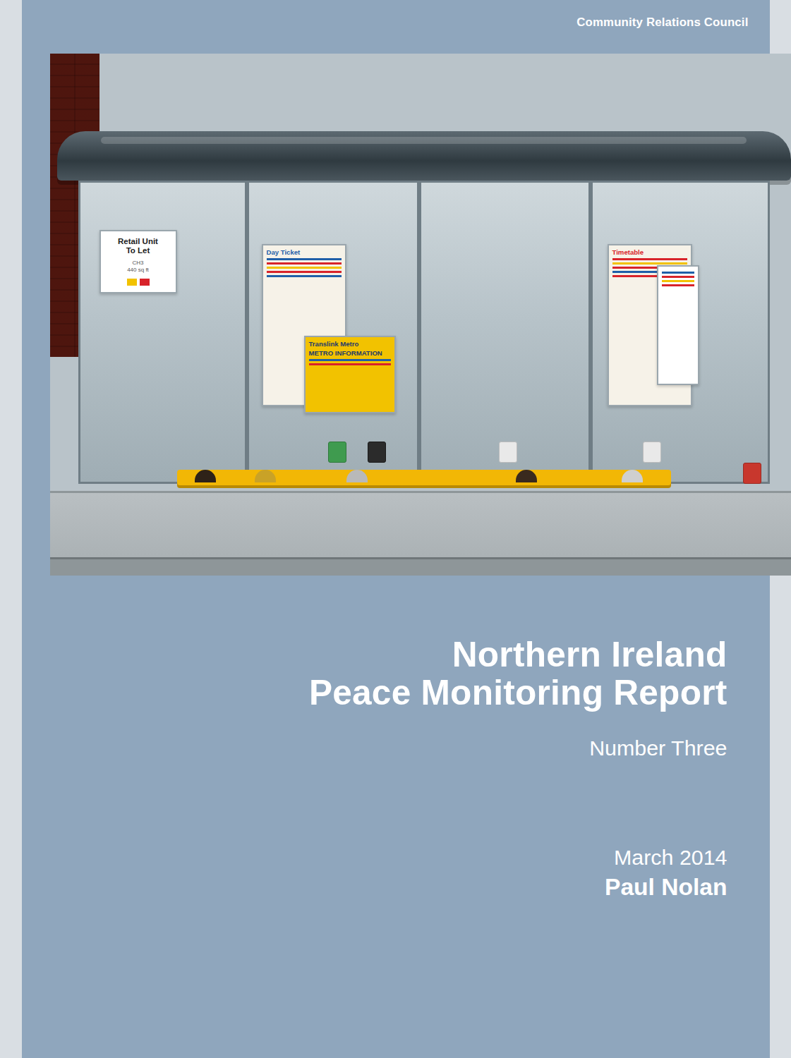Community Relations Council
Retail Unit
To Let CH3
440 sq ft
Day Ticket
Translink Metro METRO INFORMATION
Timetable
Northern Ireland
Peace Monitoring Report
Number Three
March 2014
Paul Nolan